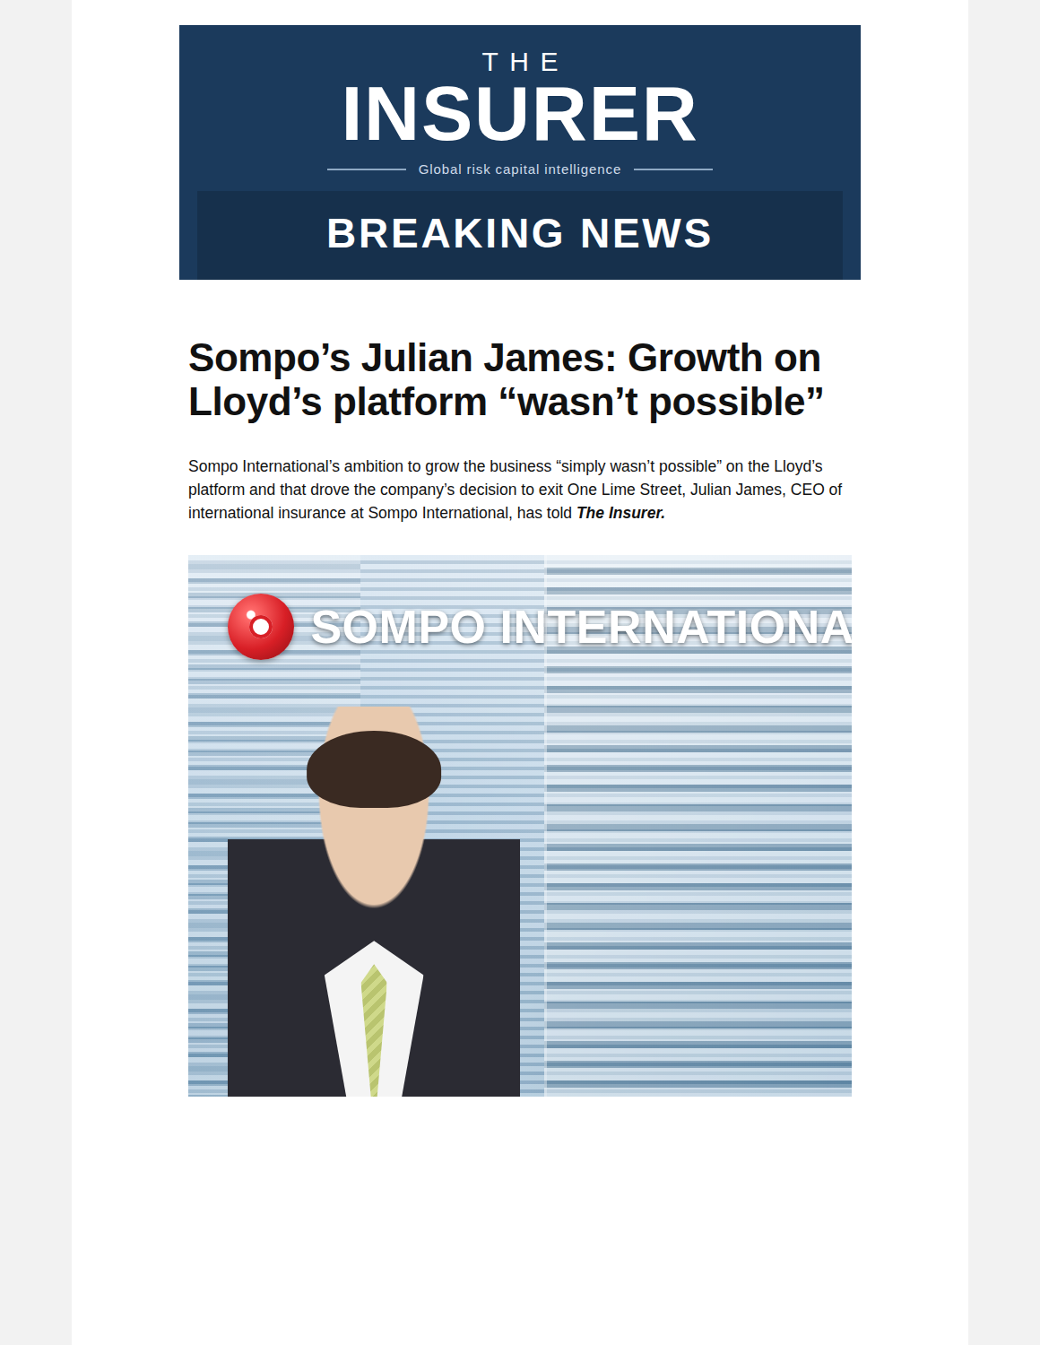THE
INSURER
Global risk capital intelligence
BREAKING NEWS
Sompo’s Julian James: Growth on Lloyd’s platform “wasn’t possible”
Sompo International’s ambition to grow the business “simply wasn’t possible” on the Lloyd’s platform and that drove the company’s decision to exit One Lime Street, Julian James, CEO of international insurance at Sompo International, has told The Insurer.
SOMPO INTERNATIONAL